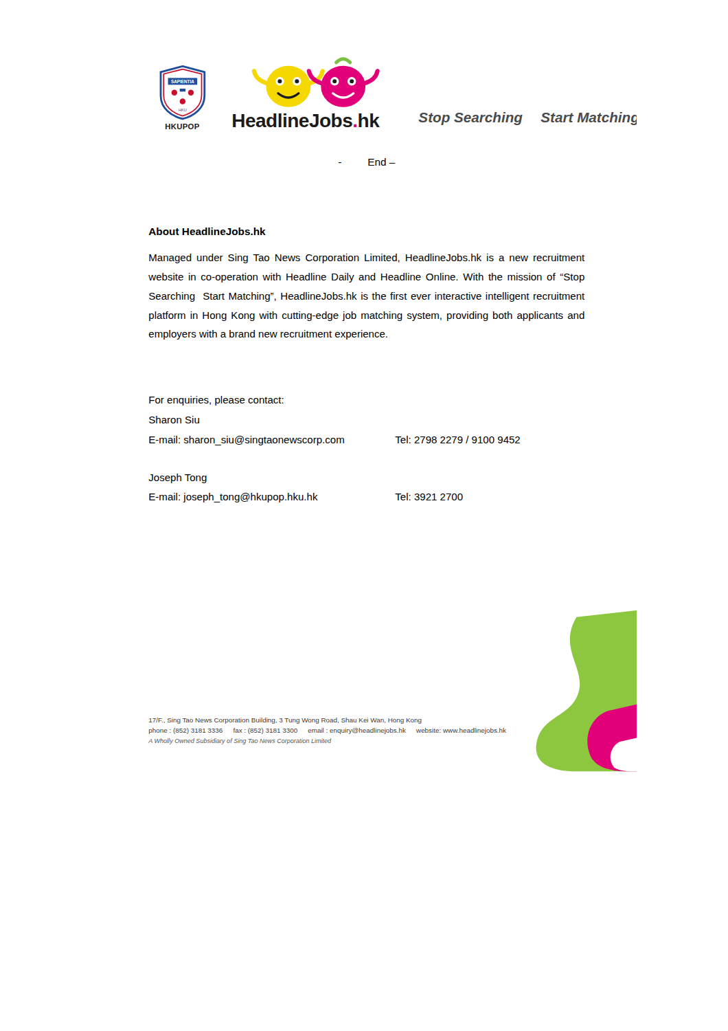SAPIENTIA HKU
HKUPOP
HeadlineJobs. hk
Stop Searching Start Matching
-End –
About HeadlineJobs.hk
Managed under Sing Tao News Corporation Limited, HeadlineJobs.hk is a new recruitment website in co-operation with Headline Daily and Headline Online. With the mission of “Stop Searching Start Matching”, HeadlineJobs.hk is the first ever interactive intelligent recruitment platform in Hong Kong with cutting-edge job matching system, providing both applicants and employers with a brand new recruitment experience.
For enquiries, please contact:
Sharon Siu
E-mail: sharon_siu@singtaonewscorp.com
Tel: 2798 2279 / 9100 9452
Joseph Tong
E-mail: joseph_tong@hkupop.hku.hk
Tel: 3921 2700
17/F., Sing Tao News Corporation Building, 3 Tung Wong Road, Shau Kei Wan, Hong Kong
phone : (852) 3181 3336 fax : (852) 3181 3300 email : enquiry@headlinejobs.hk website: www.headlinejobs.hk
A Wholly Owned Subsidiary of Sing Tao News Corporation Limited